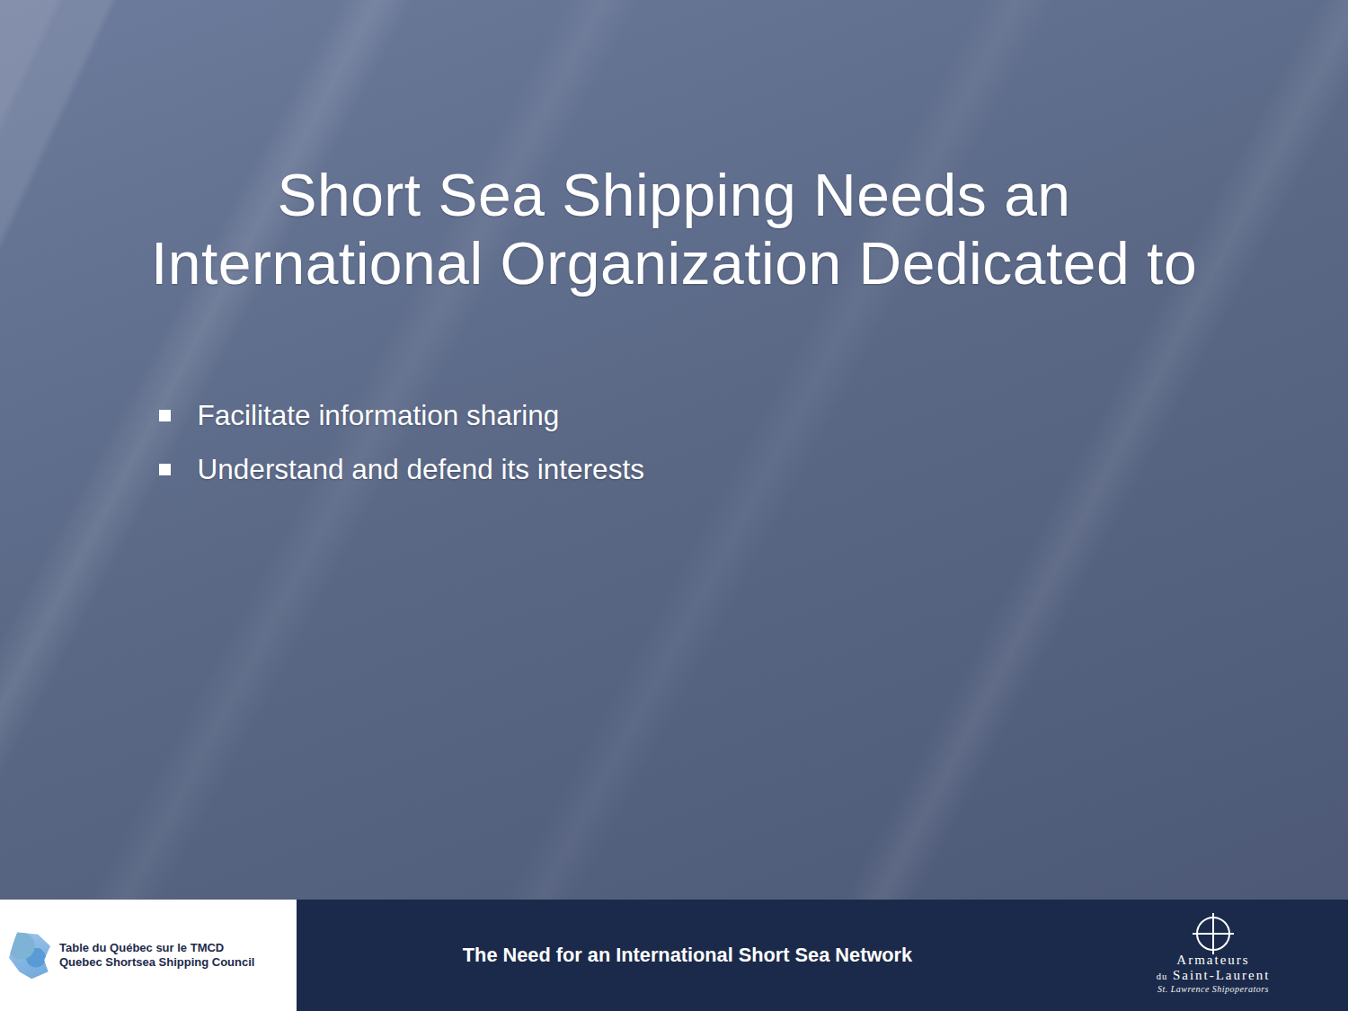Short Sea Shipping Needs an International Organization Dedicated to
Facilitate information sharing
Understand and defend its interests
Table du Québec sur le TMCD
Quebec Shortsea Shipping Council
The Need for an International Short Sea Network
Armateurs
du Saint-Laurent
St. Lawrence Shipoperators